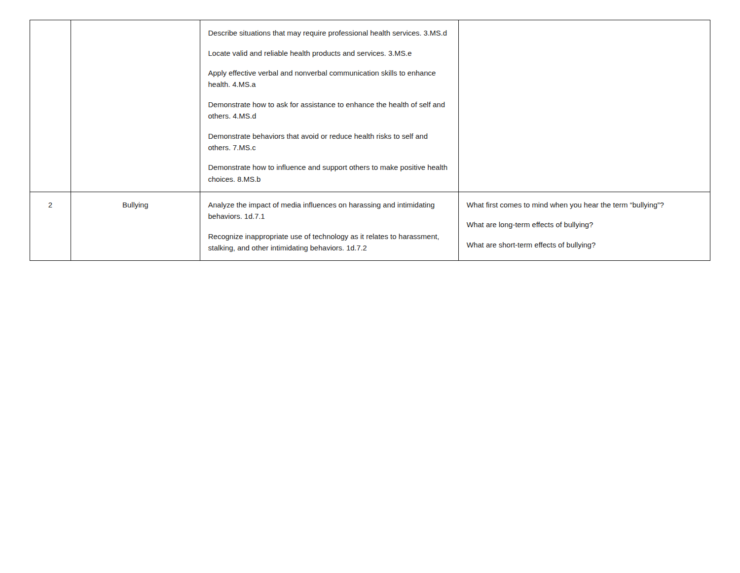| | | Describe situations that may require professional health services. 3.MS.d Locate valid and reliable health products and services. 3.MS.e Apply effective verbal and nonverbal communication skills to enhance health. 4.MS.a Demonstrate how to ask for assistance to enhance the health of self and others. 4.MS.d Demonstrate behaviors that avoid or reduce health risks to self and others. 7.MS.c Demonstrate how to influence and support others to make positive health choices. 8.MS.b | |
| 2 | Bullying | Analyze the impact of media influences on harassing and intimidating behaviors. 1d.7.1 Recognize inappropriate use of technology as it relates to harassment, stalking, and other intimidating behaviors. 1d.7.2 | What first comes to mind when you hear the term “bullying”? What are long-term effects of bullying? What are short-term effects of bullying? |